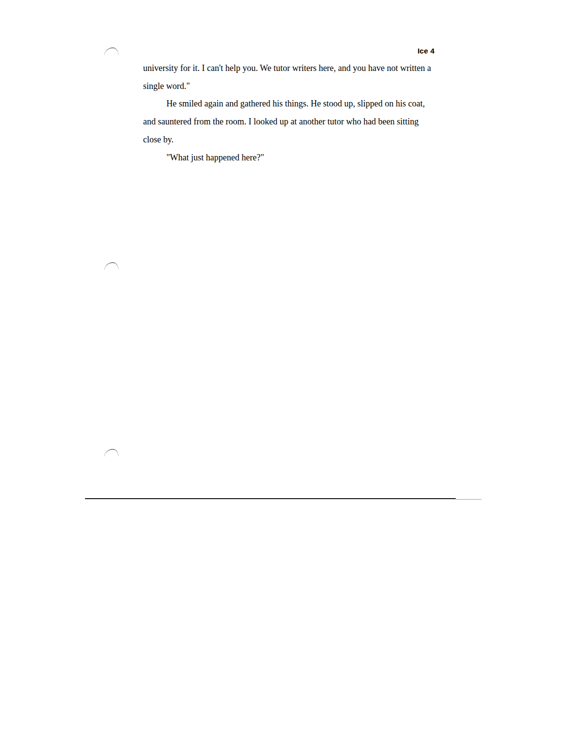Ice 4
university for it. I can't help you. We tutor writers here, and you have not written a single word."
He smiled again and gathered his things. He stood up, slipped on his coat, and sauntered from the room. I looked up at another tutor who had been sitting close by.
"What just happened here?"